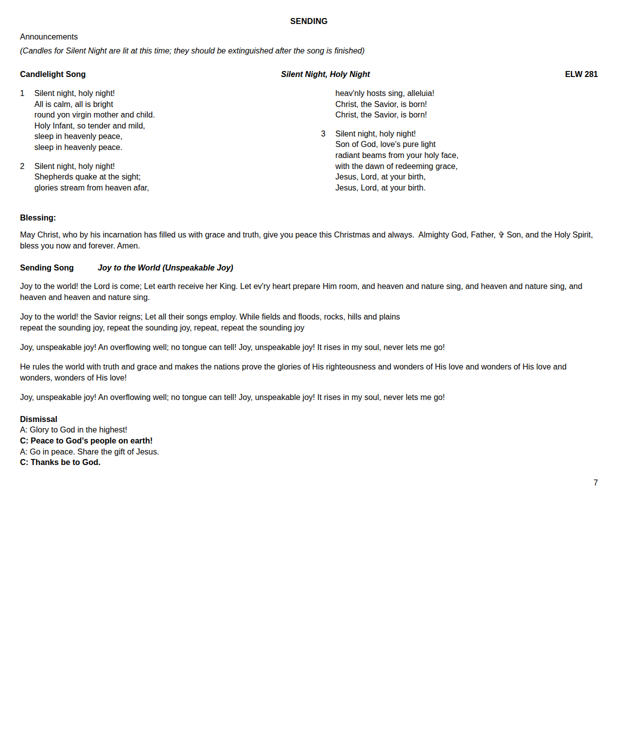SENDING
Announcements
(Candles for Silent Night are lit at this time; they should be extinguished after the song is finished)
Candlelight Song Silent Night, Holy Night ELW 281
1 Silent night, holy night!
All is calm, all is bright
round yon virgin mother and child.
Holy Infant, so tender and mild,
sleep in heavenly peace,
sleep in heavenly peace.
2 Silent night, holy night!
Shepherds quake at the sight;
glories stream from heaven afar,
heav'nly hosts sing, alleluia!
Christ, the Savior, is born!
Christ, the Savior, is born!
3 Silent night, holy night!
Son of God, love's pure light
radiant beams from your holy face,
with the dawn of redeeming grace,
Jesus, Lord, at your birth,
Jesus, Lord, at your birth.
Blessing:
May Christ, who by his incarnation has filled us with grace and truth, give you peace this Christmas and always. Almighty God, Father, ✞ Son, and the Holy Spirit, bless you now and forever. Amen.
Sending Song Joy to the World (Unspeakable Joy)
Joy to the world! the Lord is come; Let earth receive her King. Let ev'ry heart prepare Him room, and heaven and nature sing, and heaven and nature sing, and heaven and heaven and nature sing.
Joy to the world! the Savior reigns; Let all their songs employ. While fields and floods, rocks, hills and plains
repeat the sounding joy, repeat the sounding joy, repeat, repeat the sounding joy
Joy, unspeakable joy! An overflowing well; no tongue can tell! Joy, unspeakable joy! It rises in my soul, never lets me go!
He rules the world with truth and grace and makes the nations prove the glories of His righteousness and wonders of His love and wonders of His love and wonders, wonders of His love!
Joy, unspeakable joy! An overflowing well; no tongue can tell! Joy, unspeakable joy! It rises in my soul, never lets me go!
Dismissal
A: Glory to God in the highest!
C: Peace to God’s people on earth!
A: Go in peace. Share the gift of Jesus.
C: Thanks be to God.
7